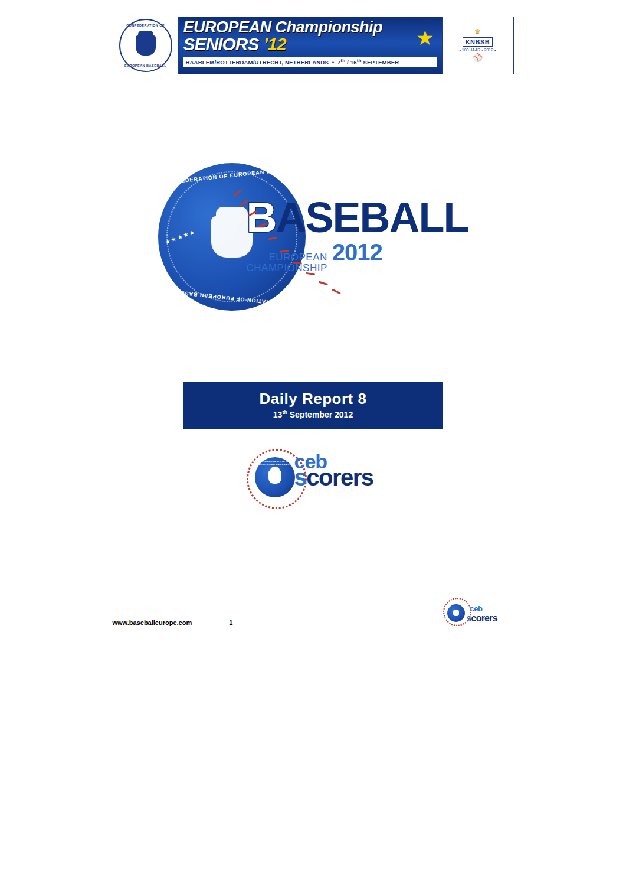Confederation of
European Baseball
EUROPEAN Championship
SENIORS ’12
HAARLEM/ROTTERDAM/UTRECHT, NETHERLANDS • 7th / 16th SEPTEMBER
★
♛
KNBSB
• 100 JAAR - 2012 •
⚾
CONFEDERATION OF EUROPEAN BASEBALL
CONFEDERATION OF EUROPEAN BASEBALL
★★★★★
BASEBALL
EUROPEAN CHAMPIONSHIP
2012
Daily Report 8
13th September 2012
CONFEDERATION OF EUROPEAN BASEBALL
ceb
scorers
www.baseballeurope.com 1
ceb
scorers